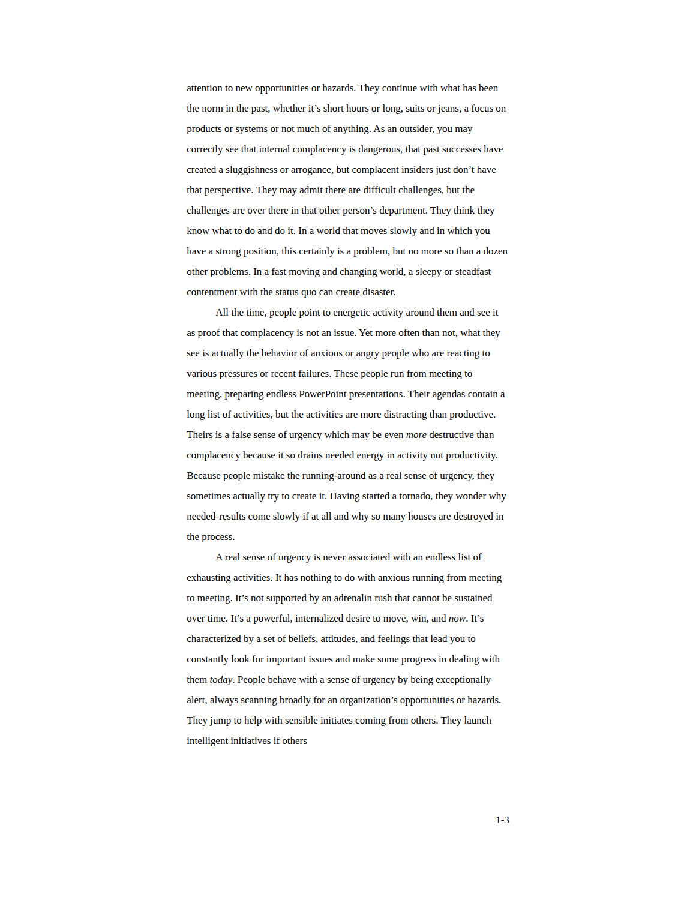attention to new opportunities or hazards. They continue with what has been the norm in the past, whether it’s short hours or long, suits or jeans, a focus on products or systems or not much of anything. As an outsider, you may correctly see that internal complacency is dangerous, that past successes have created a sluggishness or arrogance, but complacent insiders just don’t have that perspective. They may admit there are difficult challenges, but the challenges are over there in that other person’s department. They think they know what to do and do it. In a world that moves slowly and in which you have a strong position, this certainly is a problem, but no more so than a dozen other problems. In a fast moving and changing world, a sleepy or steadfast contentment with the status quo can create disaster.
All the time, people point to energetic activity around them and see it as proof that complacency is not an issue. Yet more often than not, what they see is actually the behavior of anxious or angry people who are reacting to various pressures or recent failures. These people run from meeting to meeting, preparing endless PowerPoint presentations. Their agendas contain a long list of activities, but the activities are more distracting than productive. Theirs is a false sense of urgency which may be even more destructive than complacency because it so drains needed energy in activity not productivity. Because people mistake the running-around as a real sense of urgency, they sometimes actually try to create it. Having started a tornado, they wonder why needed-results come slowly if at all and why so many houses are destroyed in the process.
A real sense of urgency is never associated with an endless list of exhausting activities. It has nothing to do with anxious running from meeting to meeting. It’s not supported by an adrenalin rush that cannot be sustained over time. It’s a powerful, internalized desire to move, win, and now. It’s characterized by a set of beliefs, attitudes, and feelings that lead you to constantly look for important issues and make some progress in dealing with them today. People behave with a sense of urgency by being exceptionally alert, always scanning broadly for an organization’s opportunities or hazards. They jump to help with sensible initiates coming from others. They launch intelligent initiatives if others
1-3